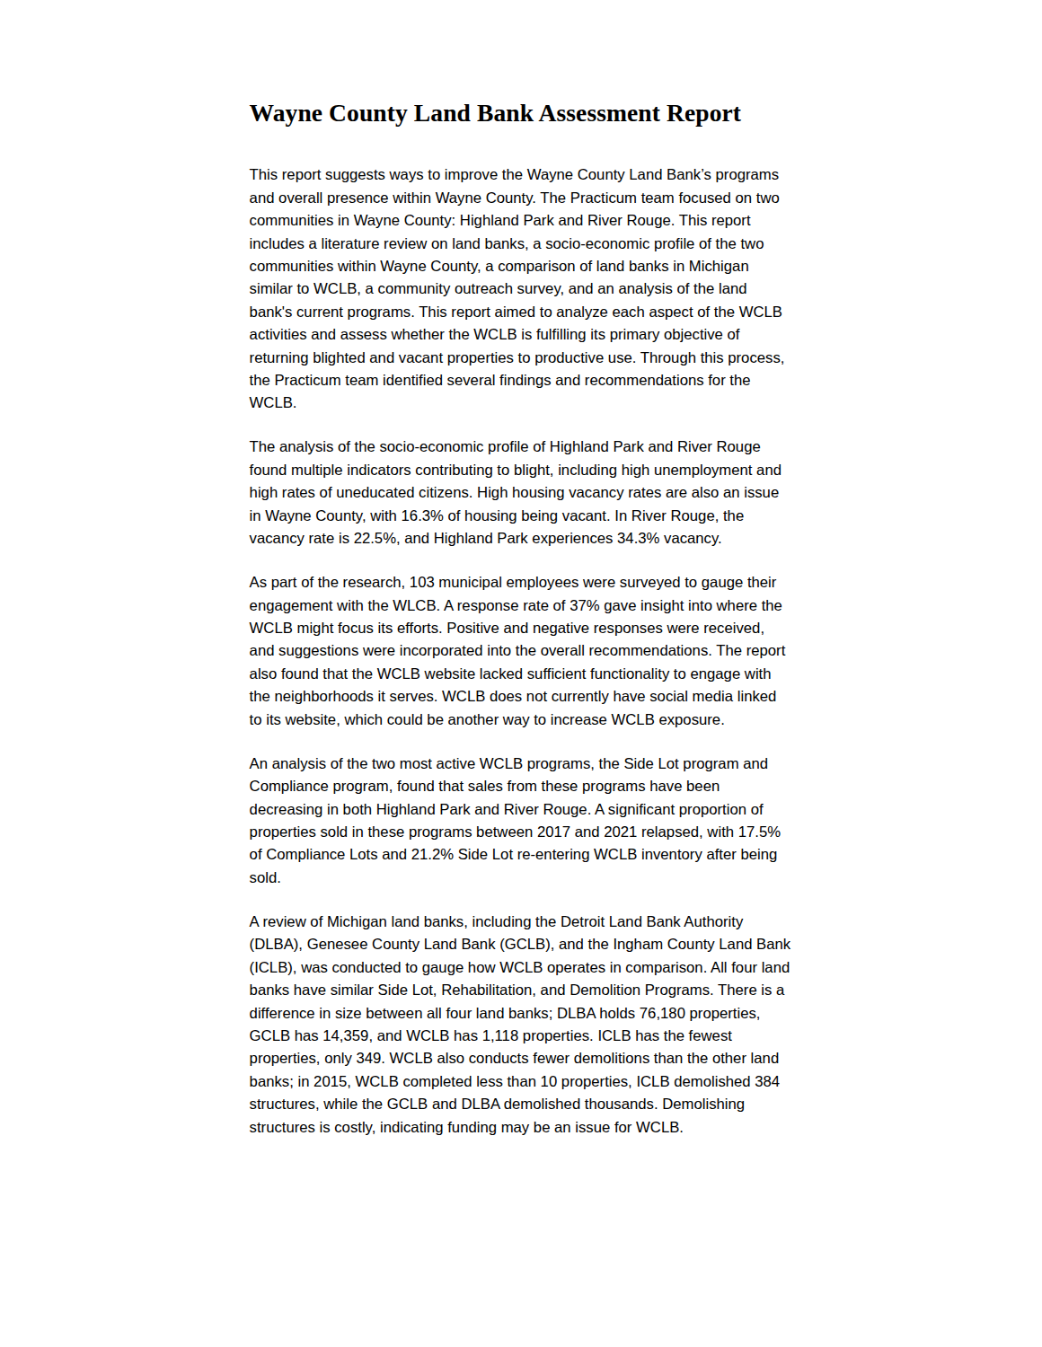Wayne County Land Bank Assessment Report
This report suggests ways to improve the Wayne County Land Bank’s programs and overall presence within Wayne County. The Practicum team focused on two communities in Wayne County: Highland Park and River Rouge. This report includes a literature review on land banks, a socio-economic profile of the two communities within Wayne County, a comparison of land banks in Michigan similar to WCLB, a community outreach survey, and an analysis of the land bank's current programs. This report aimed to analyze each aspect of the WCLB activities and assess whether the WCLB is fulfilling its primary objective of returning blighted and vacant properties to productive use. Through this process, the Practicum team identified several findings and recommendations for the WCLB.
The analysis of the socio-economic profile of Highland Park and River Rouge found multiple indicators contributing to blight, including high unemployment and high rates of uneducated citizens. High housing vacancy rates are also an issue in Wayne County, with 16.3% of housing being vacant. In River Rouge, the vacancy rate is 22.5%, and Highland Park experiences 34.3% vacancy.
As part of the research, 103 municipal employees were surveyed to gauge their engagement with the WLCB. A response rate of 37% gave insight into where the WCLB might focus its efforts. Positive and negative responses were received, and suggestions were incorporated into the overall recommendations. The report also found that the WCLB website lacked sufficient functionality to engage with the neighborhoods it serves. WCLB does not currently have social media linked to its website, which could be another way to increase WCLB exposure.
An analysis of the two most active WCLB programs, the Side Lot program and Compliance program, found that sales from these programs have been decreasing in both Highland Park and River Rouge. A significant proportion of properties sold in these programs between 2017 and 2021 relapsed, with 17.5% of Compliance Lots and 21.2% Side Lot re-entering WCLB inventory after being sold.
A review of Michigan land banks, including the Detroit Land Bank Authority (DLBA), Genesee County Land Bank (GCLB), and the Ingham County Land Bank (ICLB), was conducted to gauge how WCLB operates in comparison. All four land banks have similar Side Lot, Rehabilitation, and Demolition Programs. There is a difference in size between all four land banks; DLBA holds 76,180 properties, GCLB has 14,359, and WCLB has 1,118 properties. ICLB has the fewest properties, only 349. WCLB also conducts fewer demolitions than the other land banks; in 2015, WCLB completed less than 10 properties, ICLB demolished 384 structures, while the GCLB and DLBA demolished thousands. Demolishing structures is costly, indicating funding may be an issue for WCLB.